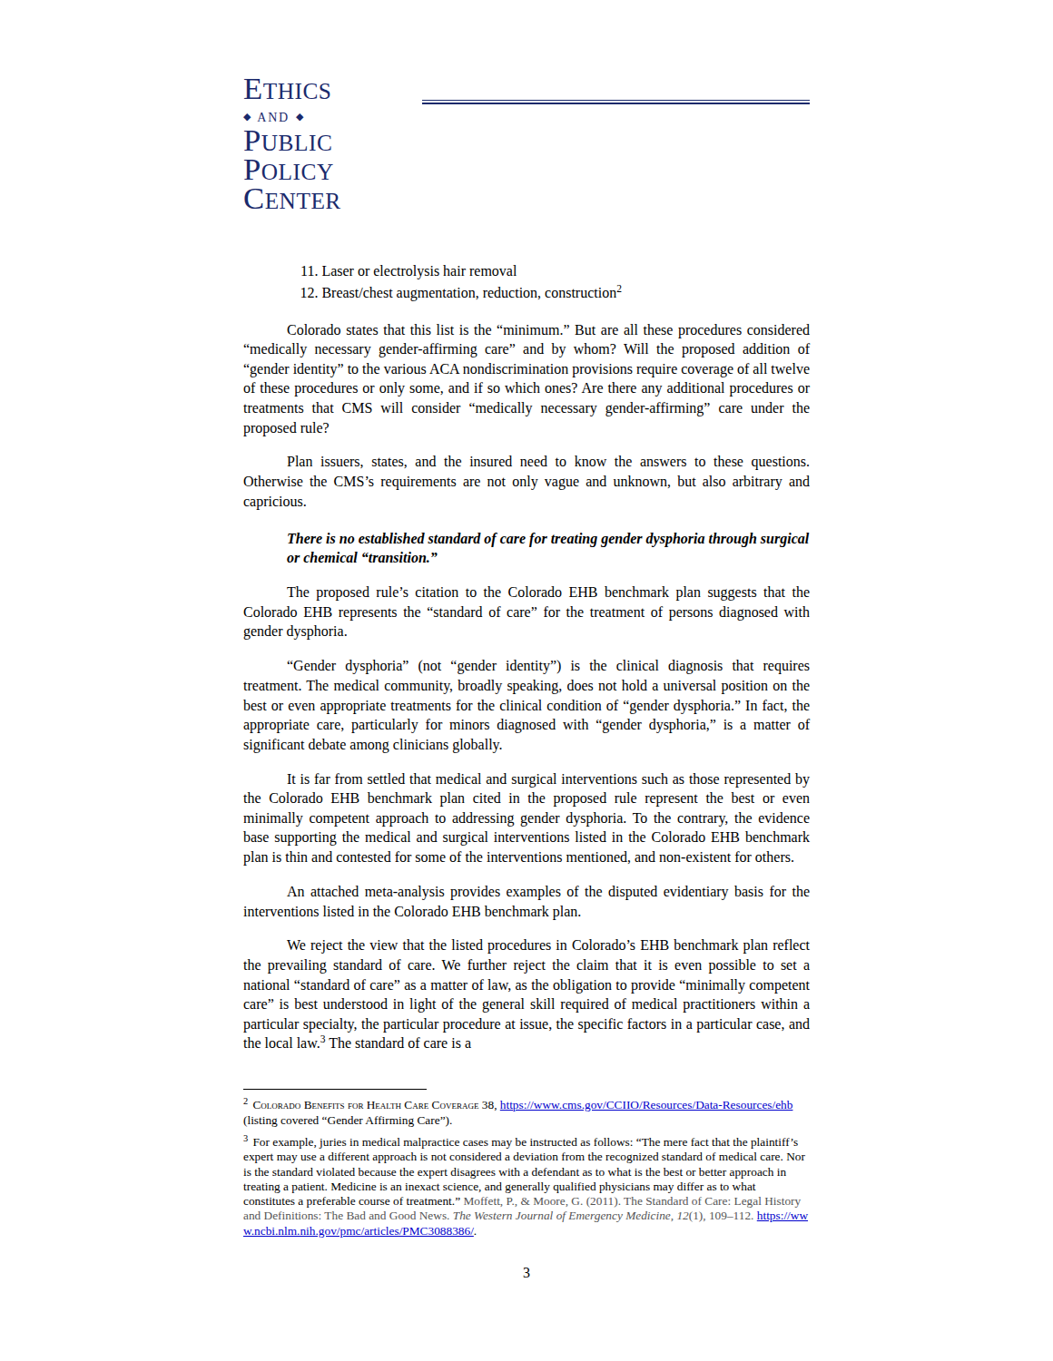ETHICS
◆ AND ◆
PUBLIC
POLICY
CENTER
Laser or electrolysis hair removal
Breast/chest augmentation, reduction, construction2
Colorado states that this list is the “minimum.” But are all these procedures considered “medically necessary gender-affirming care” and by whom? Will the proposed addition of “gender identity” to the various ACA nondiscrimination provisions require coverage of all twelve of these procedures or only some, and if so which ones? Are there any additional procedures or treatments that CMS will consider “medically necessary gender-affirming” care under the proposed rule?
Plan issuers, states, and the insured need to know the answers to these questions. Otherwise the CMS’s requirements are not only vague and unknown, but also arbitrary and capricious.
There is no established standard of care for treating gender dysphoria through surgical or chemical “transition.”
The proposed rule’s citation to the Colorado EHB benchmark plan suggests that the Colorado EHB represents the “standard of care” for the treatment of persons diagnosed with gender dysphoria.
“Gender dysphoria” (not “gender identity”) is the clinical diagnosis that requires treatment. The medical community, broadly speaking, does not hold a universal position on the best or even appropriate treatments for the clinical condition of “gender dysphoria.” In fact, the appropriate care, particularly for minors diagnosed with “gender dysphoria,” is a matter of significant debate among clinicians globally.
It is far from settled that medical and surgical interventions such as those represented by the Colorado EHB benchmark plan cited in the proposed rule represent the best or even minimally competent approach to addressing gender dysphoria. To the contrary, the evidence base supporting the medical and surgical interventions listed in the Colorado EHB benchmark plan is thin and contested for some of the interventions mentioned, and non-existent for others.
An attached meta-analysis provides examples of the disputed evidentiary basis for the interventions listed in the Colorado EHB benchmark plan.
We reject the view that the listed procedures in Colorado’s EHB benchmark plan reflect the prevailing standard of care. We further reject the claim that it is even possible to set a national “standard of care” as a matter of law, as the obligation to provide “minimally competent care” is best understood in light of the general skill required of medical practitioners within a particular specialty, the particular procedure at issue, the specific factors in a particular case, and the local law.3 The standard of care is a
2 Colorado Benefits for Health Care Coverage 38, https://www.cms.gov/CCIIO/Resources/Data-Resources/ehb (listing covered “Gender Affirming Care”).
3 For example, juries in medical malpractice cases may be instructed as follows: “The mere fact that the plaintiff’s expert may use a different approach is not considered a deviation from the recognized standard of medical care. Nor is the standard violated because the expert disagrees with a defendant as to what is the best or better approach in treating a patient. Medicine is an inexact science, and generally qualified physicians may differ as to what constitutes a preferable course of treatment.” Moffett, P., & Moore, G. (2011). The Standard of Care: Legal History and Definitions: The Bad and Good News. The Western Journal of Emergency Medicine, 12(1), 109–112. https://www.ncbi.nlm.nih.gov/pmc/articles/PMC3088386/.
3